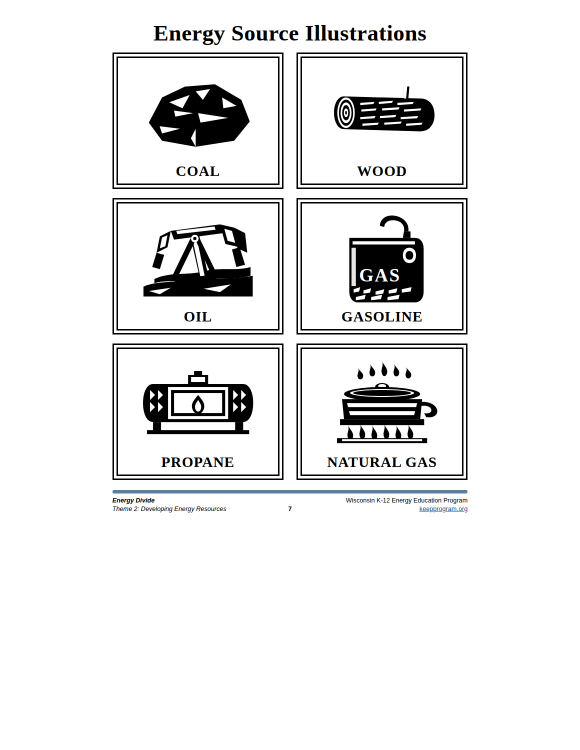Energy Source Illustrations
COAL
WOOD
OIL
GAS
GASOLINE
PROPANE
NATURAL GAS
Energy Divide
Theme 2: Developing Energy Resources
7
Wisconsin K-12 Energy Education Program
keepprogram.org